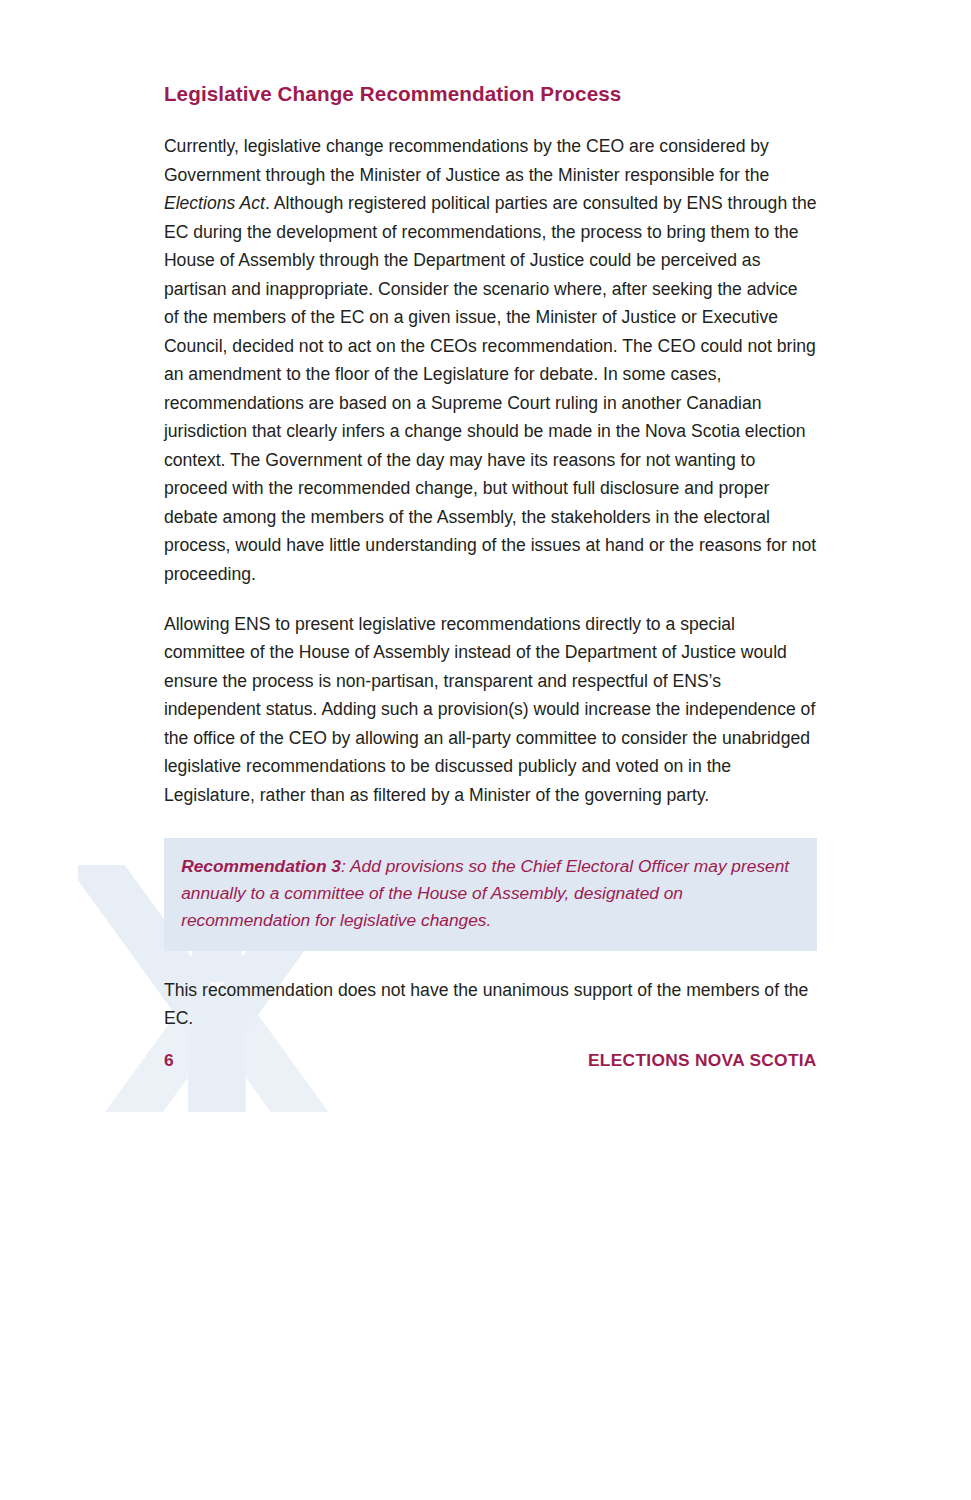Legislative Change Recommendation Process
Currently, legislative change recommendations by the CEO are considered by Government through the Minister of Justice as the Minister responsible for the Elections Act. Although registered political parties are consulted by ENS through the EC during the development of recommendations, the process to bring them to the House of Assembly through the Department of Justice could be perceived as partisan and inappropriate. Consider the scenario where, after seeking the advice of the members of the EC on a given issue, the Minister of Justice or Executive Council, decided not to act on the CEOs recommendation. The CEO could not bring an amendment to the floor of the Legislature for debate. In some cases, recommendations are based on a Supreme Court ruling in another Canadian jurisdiction that clearly infers a change should be made in the Nova Scotia election context. The Government of the day may have its reasons for not wanting to proceed with the recommended change, but without full disclosure and proper debate among the members of the Assembly, the stakeholders in the electoral process, would have little understanding of the issues at hand or the reasons for not proceeding.
Allowing ENS to present legislative recommendations directly to a special committee of the House of Assembly instead of the Department of Justice would ensure the process is non-partisan, transparent and respectful of ENS’s independent status. Adding such a provision(s) would increase the independence of the office of the CEO by allowing an all-party committee to consider the unabridged legislative recommendations to be discussed publicly and voted on in the Legislature, rather than as filtered by a Minister of the governing party.
Recommendation 3: Add provisions so the Chief Electoral Officer may present annually to a committee of the House of Assembly, designated on recommendation for legislative changes.
This recommendation does not have the unanimous support of the members of the EC.
6 ELECTIONS NOVA SCOTIA